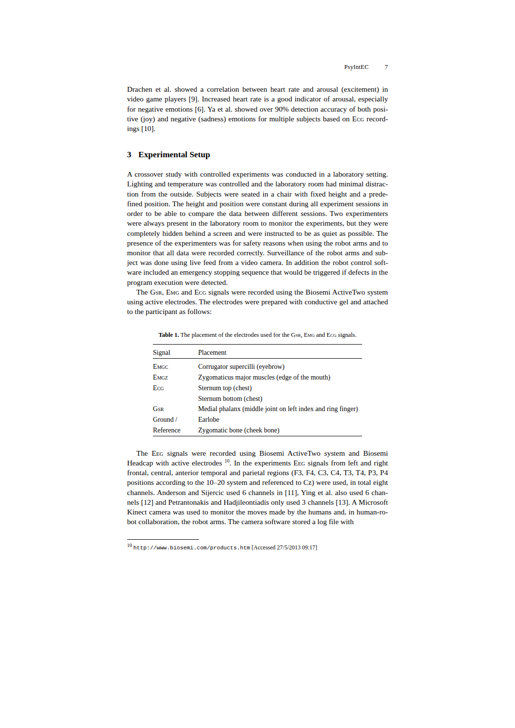PsyIntEC7
Drachen et al. showed a correlation between heart rate and arousal (excitement) in video game players [9]. Increased heart rate is a good indicator of arousal, especially for negative emotions [6]. Ya et al. showed over 90% detection accuracy of both positive (joy) and negative (sadness) emotions for multiple subjects based on Ecg recordings [10].
3 Experimental Setup
A crossover study with controlled experiments was conducted in a laboratory setting. Lighting and temperature was controlled and the laboratory room had minimal distraction from the outside. Subjects were seated in a chair with fixed height and a predefined position. The height and position were constant during all experiment sessions in order to be able to compare the data between different sessions. Two experimenters were always present in the laboratory room to monitor the experiments, but they were completely hidden behind a screen and were instructed to be as quiet as possible. The presence of the experimenters was for safety reasons when using the robot arms and to monitor that all data were recorded correctly. Surveillance of the robot arms and subject was done using live feed from a video camera. In addition the robot control software included an emergency stopping sequence that would be triggered if defects in the program execution were detected.
The Gsr, Emg and Ecg signals were recorded using the Biosemi ActiveTwo system using active electrodes. The electrodes were prepared with conductive gel and attached to the participant as follows:
Table 1. The placement of the electrodes used for the Gsr, Emg and Ecg signals.
| Signal | Placement |
| --- | --- |
| Emgc | Corrugator supercilli (eyebrow) |
| Emgz | Zygomaticus major muscles (edge of the mouth) |
| Ecg | Sternum top (chest) |
| | Sternum bottom (chest) |
| Gsr | Medial phalanx (middle joint on left index and ring finger) |
| Ground / | Earlobe |
| Reference | Zygomatic bone (cheek bone) |
The Eeg signals were recorded using Biosemi ActiveTwo system and Biosemi Headcap with active electrodes 10. In the experiments Eeg signals from left and right frontal, central, anterior temporal and parietal regions (F3, F4, C3, C4, T3, T4, P3, P4 positions according to the 10–20 system and referenced to Cz) were used, in total eight channels. Anderson and Sijercic used 6 channels in [11], Ying et al. also used 6 channels [12] and Petrantonakis and Hadjileontiadis only used 3 channels [13]. A Microsoft Kinect camera was used to monitor the moves made by the humans and, in human-robot collaboration, the robot arms. The camera software stored a log file with
10 http://www.biosemi.com/products.htm [Accessed 27/5/2013 09:17]